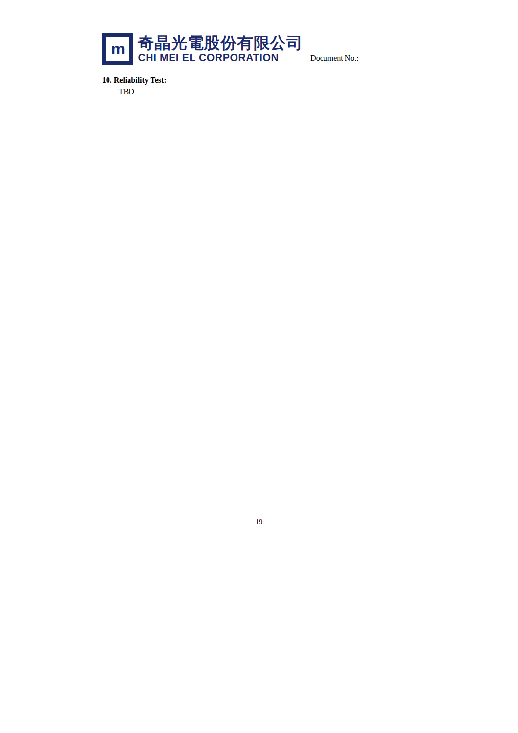m
奇晶光電股份有限公司
CHI MEI EL CORPORATION
Document No.:
10. Reliability Test:
TBD
19